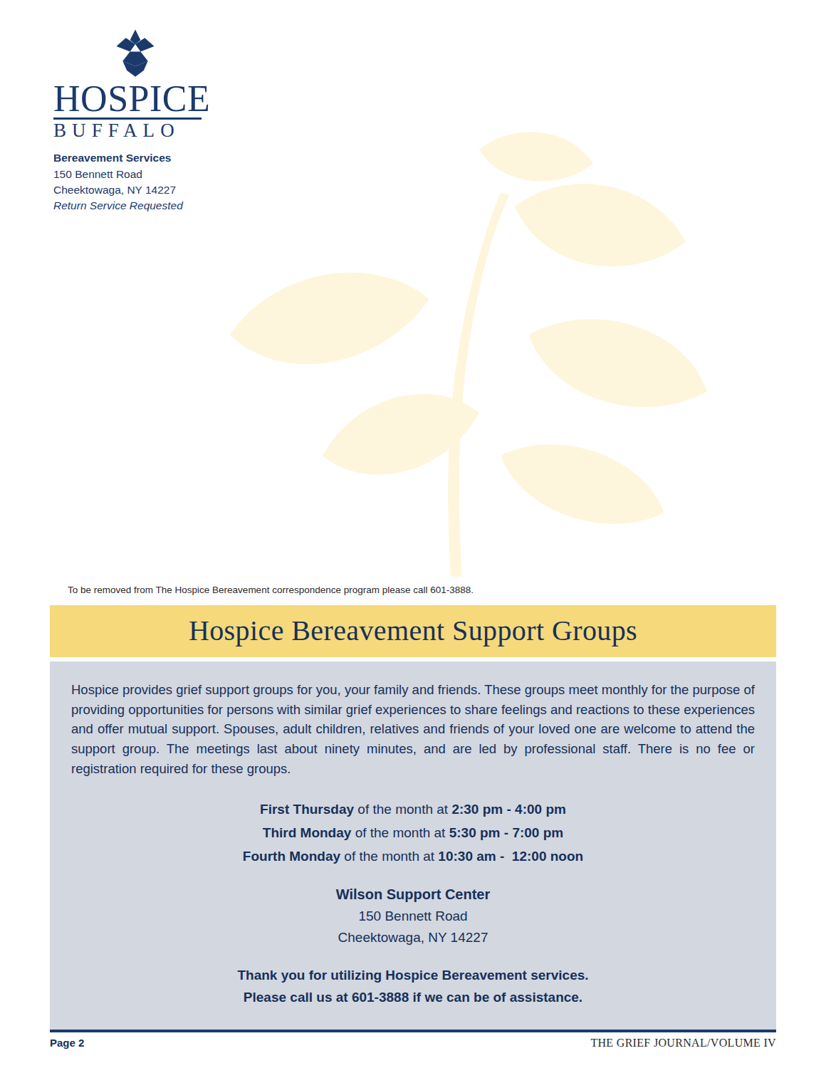HOSPICE
BUFFALO
Bereavement Services
150 Bennett Road
Cheektowaga, NY 14227
Return Service Requested
To be removed from The Hospice Bereavement correspondence program please call 601-3888.
Hospice Bereavement Support Groups
Hospice provides grief support groups for you, your family and friends. These groups meet monthly for the purpose of providing opportunities for persons with similar grief experiences to share feelings and reactions to these experiences and offer mutual support. Spouses, adult children, relatives and friends of your loved one are welcome to attend the support group. The meetings last about ninety minutes, and are led by professional staff. There is no fee or registration required for these groups.
First Thursday of the month at 2:30 pm - 4:00 pm
Third Monday of the month at 5:30 pm - 7:00 pm
Fourth Monday of the month at 10:30 am - 12:00 noon
Wilson Support Center
150 Bennett Road
Cheektowaga, NY 14227
Thank you for utilizing Hospice Bereavement services.
Please call us at 601-3888 if we can be of assistance.
Page 2
THE GRIEF JOURNAL/VOLUME IV